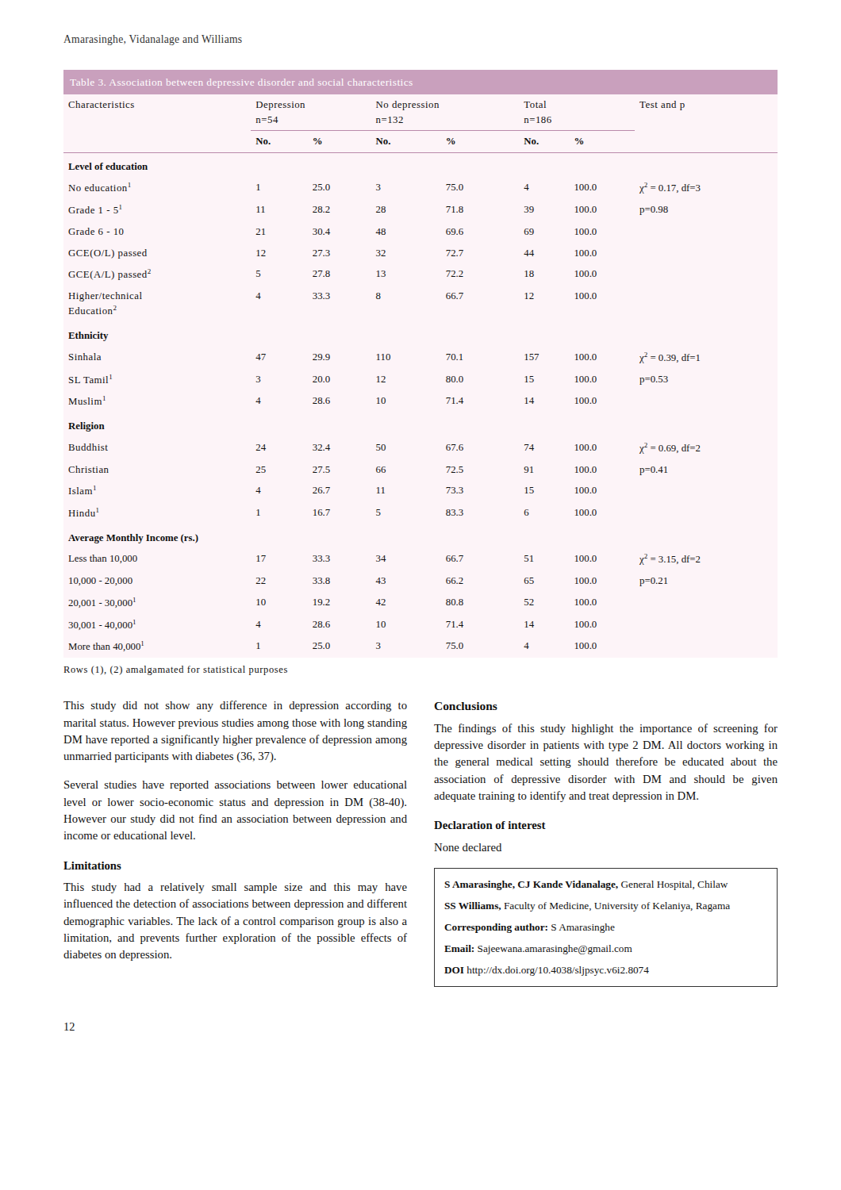Amarasinghe, Vidanalage and Williams
Table 3. Association between depressive disorder and social characteristics
| Characteristics | Depression n=54 | No depression n=132 | Total n=186 | Test and p |
| --- | --- | --- | --- | --- |
| No. | % | No. | % | No. | % |
| Level of education |
| No education 1 | 1 | 25.0 | 3 | 75.0 | 4 | 100.0 | χ 2 = 0.17, df=3 |
| Grade 1 - 5 1 | 11 | 28.2 | 28 | 71.8 | 39 | 100.0 | p=0.98 |
| Grade 6 - 10 | 21 | 30.4 | 48 | 69.6 | 69 | 100.0 | |
| GCE(O/L) passed | 12 | 27.3 | 32 | 72.7 | 44 | 100.0 | |
| GCE(A/L) passed 2 | 5 | 27.8 | 13 | 72.2 | 18 | 100.0 | |
| Higher/technical Education 2 | 4 | 33.3 | 8 | 66.7 | 12 | 100.0 | |
| Ethnicity |
| Sinhala | 47 | 29.9 | 110 | 70.1 | 157 | 100.0 | χ 2 = 0.39, df=1 |
| SL Tamil 1 | 3 | 20.0 | 12 | 80.0 | 15 | 100.0 | p=0.53 |
| Muslim 1 | 4 | 28.6 | 10 | 71.4 | 14 | 100.0 | |
| Religion |
| Buddhist | 24 | 32.4 | 50 | 67.6 | 74 | 100.0 | χ 2 = 0.69, df=2 |
| Christian | 25 | 27.5 | 66 | 72.5 | 91 | 100.0 | p=0.41 |
| Islam 1 | 4 | 26.7 | 11 | 73.3 | 15 | 100.0 | |
| Hindu 1 | 1 | 16.7 | 5 | 83.3 | 6 | 100.0 | |
| Average Monthly Income (rs.) |
| Less than 10,000 | 17 | 33.3 | 34 | 66.7 | 51 | 100.0 | χ 2 = 3.15, df=2 |
| 10,000 - 20,000 | 22 | 33.8 | 43 | 66.2 | 65 | 100.0 | p=0.21 |
| 20,001 - 30,000 1 | 10 | 19.2 | 42 | 80.8 | 52 | 100.0 | |
| 30,001 - 40,000 1 | 4 | 28.6 | 10 | 71.4 | 14 | 100.0 | |
| More than 40,000 1 | 1 | 25.0 | 3 | 75.0 | 4 | 100.0 | |
Rows (1), (2) amalgamated for statistical purposes
This study did not show any difference in depression according to marital status. However previous studies among those with long standing DM have reported a significantly higher prevalence of depression among unmarried participants with diabetes (36, 37).
Several studies have reported associations between lower educational level or lower socio-economic status and depression in DM (38-40). However our study did not find an association between depression and income or educational level.
Limitations
This study had a relatively small sample size and this may have influenced the detection of associations between depression and different demographic variables. The lack of a control comparison group is also a limitation, and prevents further exploration of the possible effects of diabetes on depression.
Conclusions
The findings of this study highlight the importance of screening for depressive disorder in patients with type 2 DM. All doctors working in the general medical setting should therefore be educated about the association of depressive disorder with DM and should be given adequate training to identify and treat depression in DM.
Declaration of interest
None declared
S Amarasinghe, CJ Kande Vidanalage, General Hospital, Chilaw
SS Williams, Faculty of Medicine, University of Kelaniya, Ragama
Corresponding author: S Amarasinghe
Email: Sajeewana.amarasinghe@gmail.com
DOI http://dx.doi.org/10.4038/sljpsyc.v6i2.8074
12